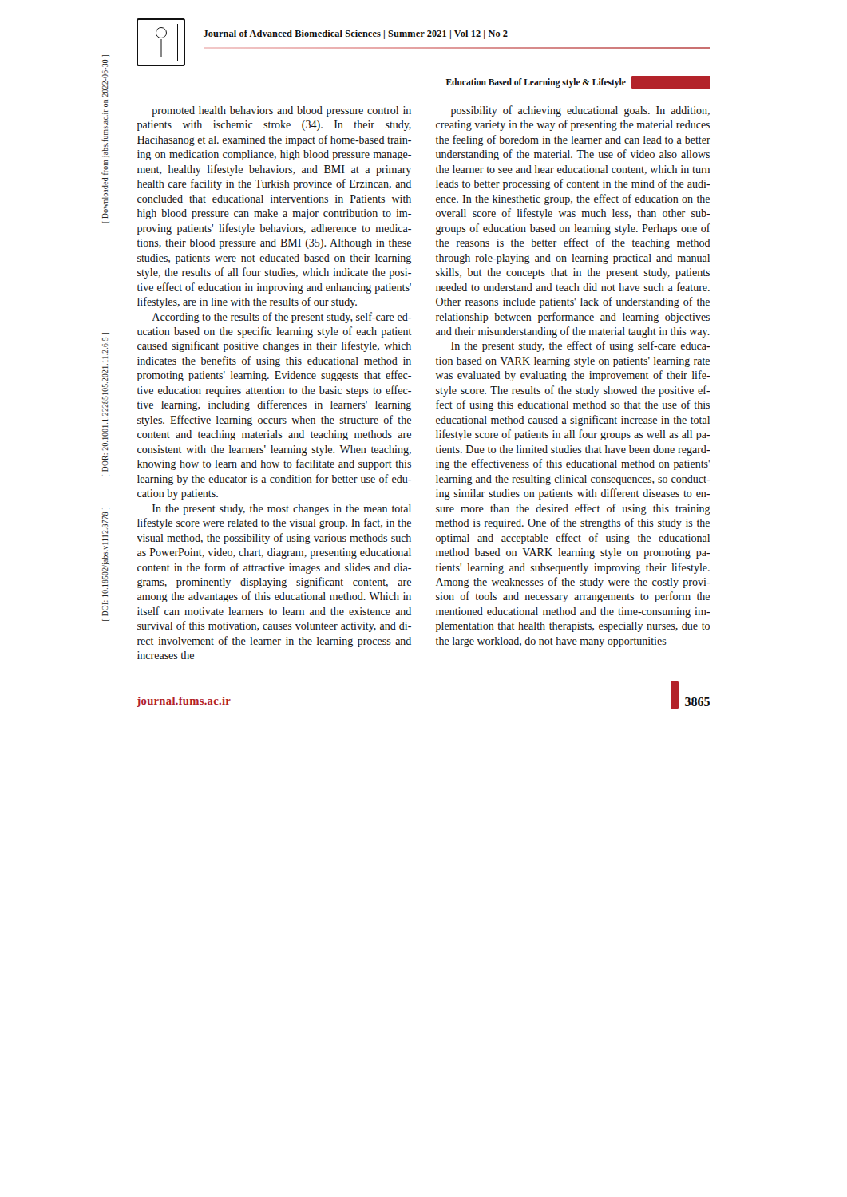[ Downloaded from jabs.fums.ac.ir on 2022-06-30 ] [ DOR: 20.1001.1.22285105.2021.11.2.6.5 ] [ DOI: 10.18502/jabs.v1112.8778 ]
Journal of Advanced Biomedical Sciences | Summer 2021 | Vol 12 | No 2
Education Based of Learning style & Lifestyle
promoted health behaviors and blood pressure control in patients with ischemic stroke (34). In their study, Hacihasanog et al. examined the impact of home-based training on medication compliance, high blood pressure management, healthy lifestyle behaviors, and BMI at a primary health care facility in the Turkish province of Erzincan, and concluded that educational interventions in Patients with high blood pressure can make a major contribution to improving patients' lifestyle behaviors, adherence to medications, their blood pressure and BMI (35). Although in these studies, patients were not educated based on their learning style, the results of all four studies, which indicate the positive effect of education in improving and enhancing patients' lifestyles, are in line with the results of our study.
According to the results of the present study, self-care education based on the specific learning style of each patient caused significant positive changes in their lifestyle, which indicates the benefits of using this educational method in promoting patients' learning. Evidence suggests that effective education requires attention to the basic steps to effective learning, including differences in learners' learning styles. Effective learning occurs when the structure of the content and teaching materials and teaching methods are consistent with the learners' learning style. When teaching, knowing how to learn and how to facilitate and support this learning by the educator is a condition for better use of education by patients.
In the present study, the most changes in the mean total lifestyle score were related to the visual group. In fact, in the visual method, the possibility of using various methods such as PowerPoint, video, chart, diagram, presenting educational content in the form of attractive images and slides and diagrams, prominently displaying significant content, are among the advantages of this educational method. Which in itself can motivate learners to learn and the existence and survival of this motivation, causes volunteer activity, and direct involvement of the learner in the learning process and increases the
possibility of achieving educational goals. In addition, creating variety in the way of presenting the material reduces the feeling of boredom in the learner and can lead to a better understanding of the material. The use of video also allows the learner to see and hear educational content, which in turn leads to better processing of content in the mind of the audience. In the kinesthetic group, the effect of education on the overall score of lifestyle was much less, than other subgroups of education based on learning style. Perhaps one of the reasons is the better effect of the teaching method through role-playing and on learning practical and manual skills, but the concepts that in the present study, patients needed to understand and teach did not have such a feature. Other reasons include patients' lack of understanding of the relationship between performance and learning objectives and their misunderstanding of the material taught in this way.
In the present study, the effect of using self-care education based on VARK learning style on patients' learning rate was evaluated by evaluating the improvement of their lifestyle score. The results of the study showed the positive effect of using this educational method so that the use of this educational method caused a significant increase in the total lifestyle score of patients in all four groups as well as all patients. Due to the limited studies that have been done regarding the effectiveness of this educational method on patients' learning and the resulting clinical consequences, so conducting similar studies on patients with different diseases to ensure more than the desired effect of using this training method is required. One of the strengths of this study is the optimal and acceptable effect of using the educational method based on VARK learning style on promoting patients' learning and subsequently improving their lifestyle. Among the weaknesses of the study were the costly provision of tools and necessary arrangements to perform the mentioned educational method and the time-consuming implementation that health therapists, especially nurses, due to the large workload, do not have many opportunities
journal.fums.ac.ir
3865